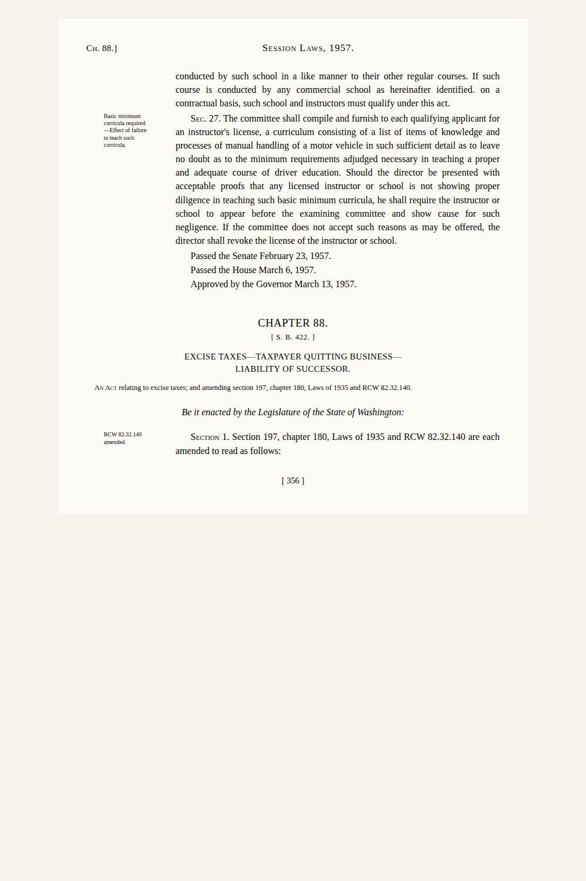Ch. 88.] Session Laws, 1957.
conducted by such school in a like manner to their other regular courses. If such course is conducted by any commercial school as hereinafter identified. on a contractual basis, such school and instructors must qualify under this act.
Basic minimum curricula required—Effect of failure to teach such curricula.
Sec. 27. The committee shall compile and furnish to each qualifying applicant for an instructor's license, a curriculum consisting of a list of items of knowledge and processes of manual handling of a motor vehicle in such sufficient detail as to leave no doubt as to the minimum requirements adjudged necessary in teaching a proper and adequate course of driver education. Should the director be presented with acceptable proofs that any licensed instructor or school is not showing proper diligence in teaching such basic minimum curricula, he shall require the instructor or school to appear before the examining committee and show cause for such negligence. If the committee does not accept such reasons as may be offered, the director shall revoke the license of the instructor or school.
Passed the Senate February 23, 1957.
Passed the House March 6, 1957.
Approved by the Governor March 13, 1957.
CHAPTER 88.
[ S. B. 422. ]
EXCISE TAXES—TAXPAYER QUITTING BUSINESS—
LIABILITY OF SUCCESSOR.
An Act relating to excise taxes; and amending section 197, chapter 180, Laws of 1935 and RCW 82.32.140.
Be it enacted by the Legislature of the State of Washington:
RCW 82.32.140 amended.
Section 1. Section 197, chapter 180, Laws of 1935 and RCW 82.32.140 are each amended to read as follows:
[ 356 ]